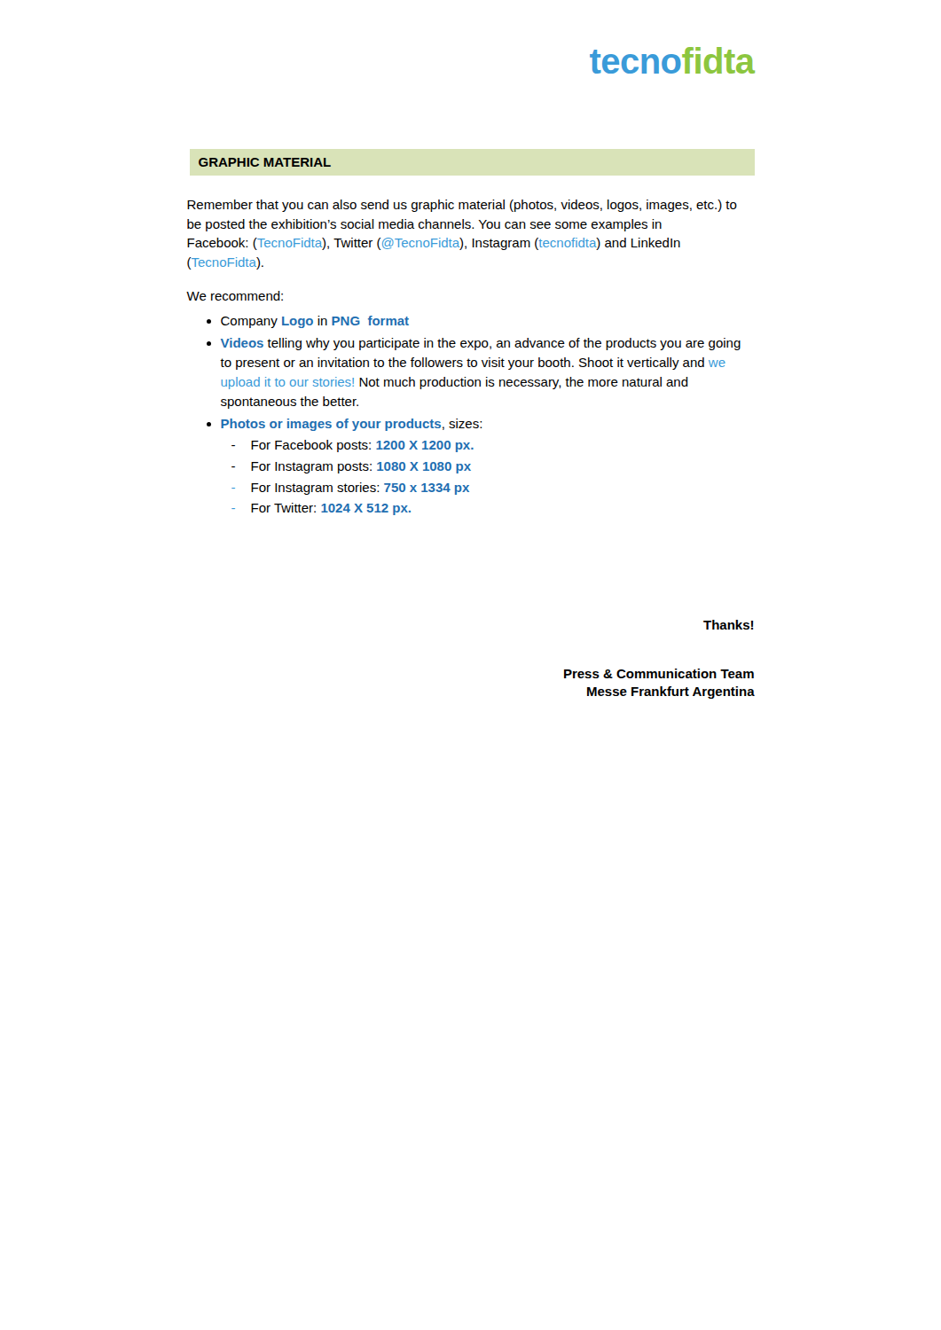tecno fidta
GRAPHIC MATERIAL
Remember that you can also send us graphic material (photos, videos, logos, images, etc.) to be posted the exhibition’s social media channels. You can see some examples in
Facebook: (TecnoFidta), Twitter (@TecnoFidta), Instagram (tecnofidta) and LinkedIn (TecnoFidta).
We recommend:
Company Logo in PNG format
Videos telling why you participate in the expo, an advance of the products you are going to present or an invitation to the followers to visit your booth. Shoot it vertically and we upload it to our stories! Not much production is necessary, the more natural and spontaneous the better.
Photos or images of your products, sizes:
For Facebook posts: 1200 X 1200 px.
For Instagram posts: 1080 X 1080 px
For Instagram stories: 750 x 1334 px
For Twitter: 1024 X 512 px.
Thanks!
Press & Communication Team
Messe Frankfurt Argentina